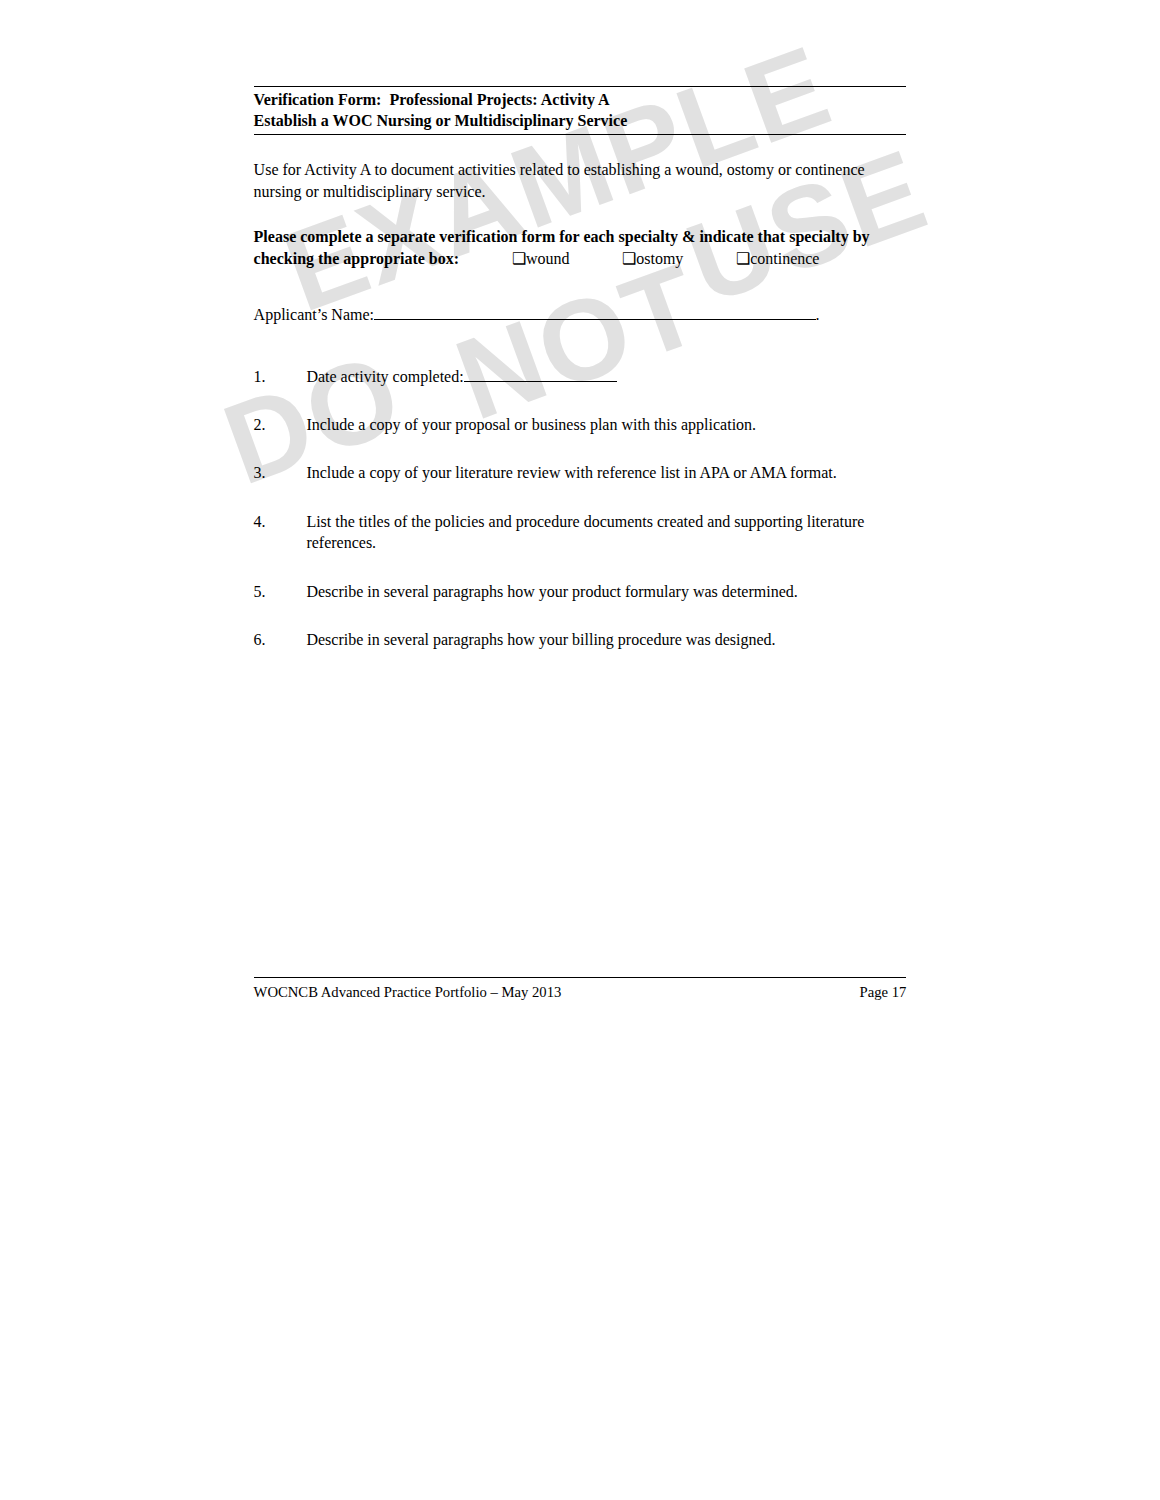EXAMPLE
DO
NOT
USE
Verification Form: Professional Projects: Activity A
Establish a WOC Nursing or Multidisciplinary Service
Use for Activity A to document activities related to establishing a wound, ostomy or continence nursing or multidisciplinary service.
Please complete a separate verification form for each specialty & indicate that specialty by checking the appropriate box: ❑wound ❑ostomy ❑continence
Applicant’s Name: .
1. Date activity completed:
2. Include a copy of your proposal or business plan with this application.
3. Include a copy of your literature review with reference list in APA or AMA format.
4. List the titles of the policies and procedure documents created and supporting literature references.
5. Describe in several paragraphs how your product formulary was determined.
6. Describe in several paragraphs how your billing procedure was designed.
WOCNCB Advanced Practice Portfolio – May 2013 Page 17